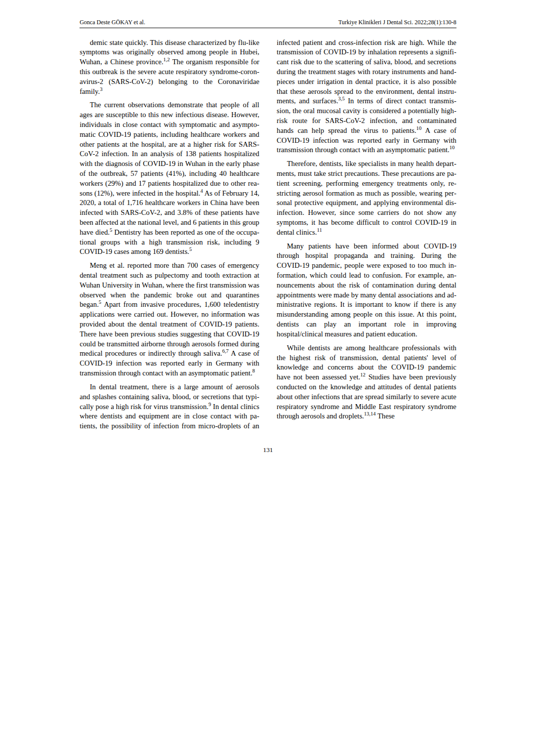Gonca Deste GÖKAY et al.
Turkiye Klinikleri J Dental Sci. 2022;28(1):130-8
demic state quickly. This disease characterized by flu-like symptoms was originally observed among people in Hubei, Wuhan, a Chinese province.1,2 The organism responsible for this outbreak is the severe acute respiratory syndrome-coronavirus-2 (SARS-CoV-2) belonging to the Coronaviridae family.3
The current observations demonstrate that people of all ages are susceptible to this new infectious disease. However, individuals in close contact with symptomatic and asymptomatic COVID-19 patients, including healthcare workers and other patients at the hospital, are at a higher risk for SARS-CoV-2 infection. In an analysis of 138 patients hospitalized with the diagnosis of COVID-19 in Wuhan in the early phase of the outbreak, 57 patients (41%), including 40 healthcare workers (29%) and 17 patients hospitalized due to other reasons (12%), were infected in the hospital.4 As of February 14, 2020, a total of 1,716 healthcare workers in China have been infected with SARS-CoV-2, and 3.8% of these patients have been affected at the national level, and 6 patients in this group have died.5 Dentistry has been reported as one of the occupational groups with a high transmission risk, including 9 COVID-19 cases among 169 dentists.5
Meng et al. reported more than 700 cases of emergency dental treatment such as pulpectomy and tooth extraction at Wuhan University in Wuhan, where the first transmission was observed when the pandemic broke out and quarantines began.5 Apart from invasive procedures, 1,600 teledentistry applications were carried out. However, no information was provided about the dental treatment of COVID-19 patients. There have been previous studies suggesting that COVID-19 could be transmitted airborne through aerosols formed during medical procedures or indirectly through saliva.6,7 A case of COVID-19 infection was reported early in Germany with transmission through contact with an asymptomatic patient.8
In dental treatment, there is a large amount of aerosols and splashes containing saliva, blood, or secretions that typically pose a high risk for virus transmission.9 In dental clinics where dentists and equipment are in close contact with patients, the possibility of infection from micro-droplets of an infected patient and cross-infection risk are high. While the transmission of COVID-19 by inhalation represents a significant risk due to the scattering of saliva, blood, and secretions during the treatment stages with rotary instruments and handpieces under irrigation in dental practice, it is also possible that these aerosols spread to the environment, dental instruments, and surfaces.3,5 In terms of direct contact transmission, the oral mucosal cavity is considered a potentially high-risk route for SARS-CoV-2 infection, and contaminated hands can help spread the virus to patients.10 A case of COVID-19 infection was reported early in Germany with transmission through contact with an asymptomatic patient.10
Therefore, dentists, like specialists in many health departments, must take strict precautions. These precautions are patient screening, performing emergency treatments only, restricting aerosol formation as much as possible, wearing personal protective equipment, and applying environmental disinfection. However, since some carriers do not show any symptoms, it has become difficult to control COVID-19 in dental clinics.11
Many patients have been informed about COVID-19 through hospital propaganda and training. During the COVID-19 pandemic, people were exposed to too much information, which could lead to confusion. For example, announcements about the risk of contamination during dental appointments were made by many dental associations and administrative regions. It is important to know if there is any misunderstanding among people on this issue. At this point, dentists can play an important role in improving hospital/clinical measures and patient education.
While dentists are among healthcare professionals with the highest risk of transmission, dental patients' level of knowledge and concerns about the COVID-19 pandemic have not been assessed yet.12 Studies have been previously conducted on the knowledge and attitudes of dental patients about other infections that are spread similarly to severe acute respiratory syndrome and Middle East respiratory syndrome through aerosols and droplets.13,14 These
131